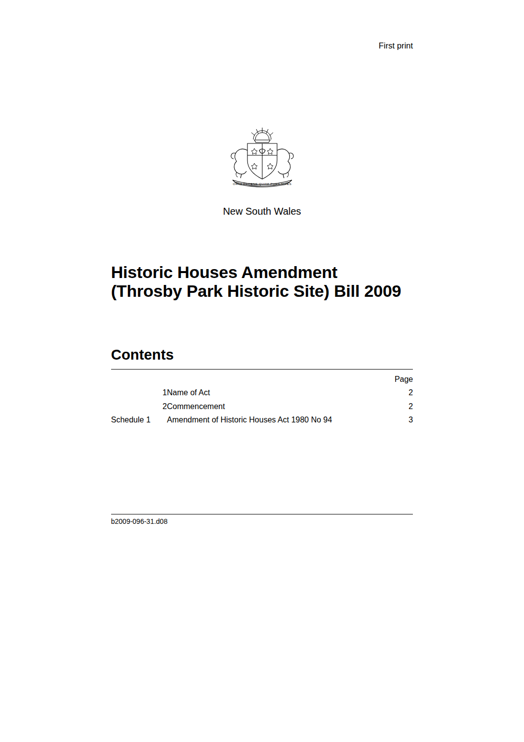First print
ORTA RECENS QUAM PURA NITES
New South Wales
Historic Houses Amendment (Throsby Park Historic Site) Bill 2009
Contents
| | | Page |
| 1 | Name of Act | 2 |
| 2 | Commencement | 2 |
| Schedule 1 | Amendment of Historic Houses Act 1980 No 94 | 3 |
b2009-096-31.d08